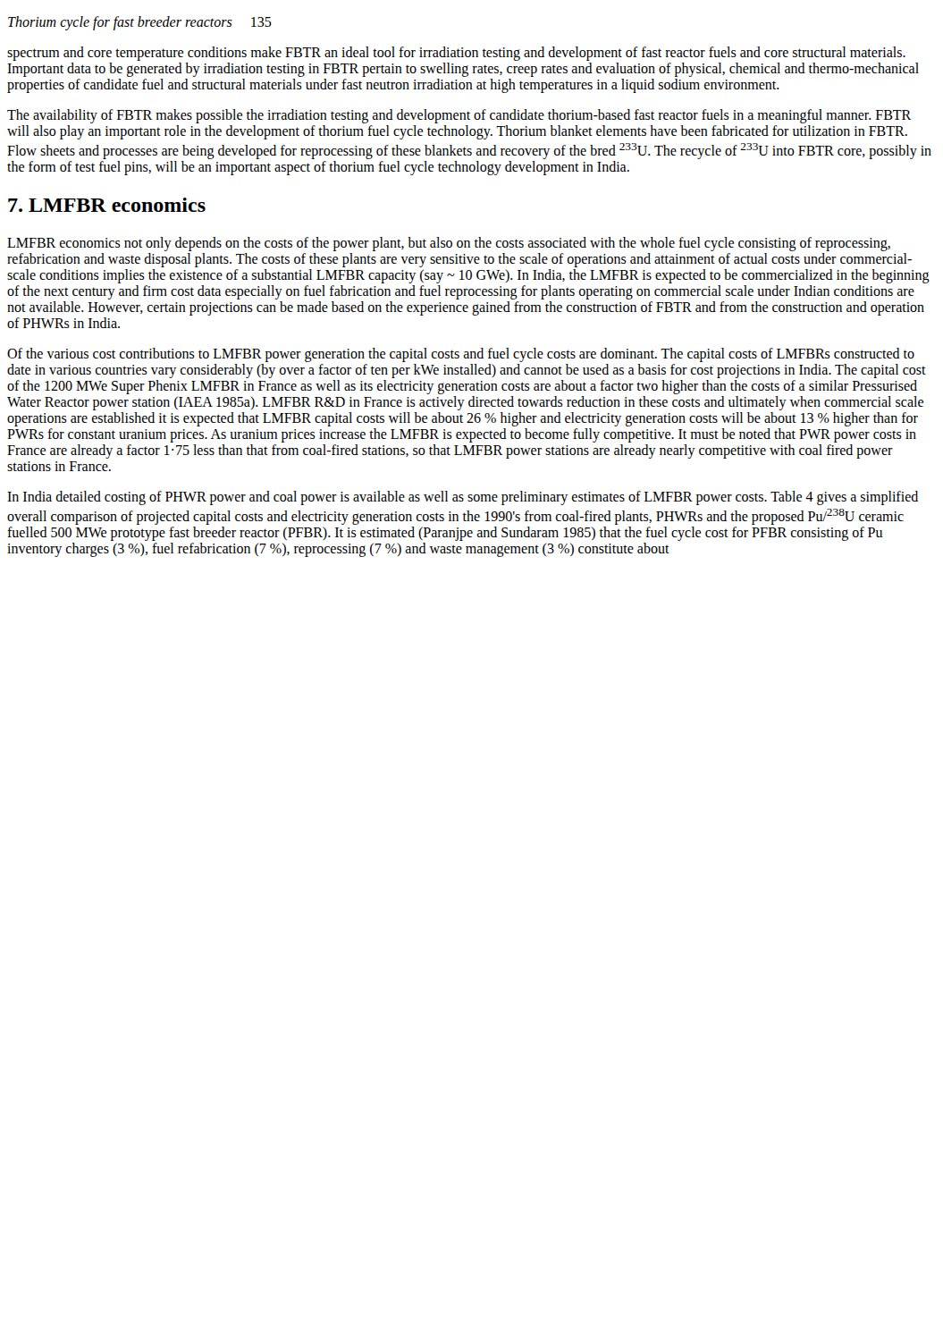Thorium cycle for fast breeder reactors 135
spectrum and core temperature conditions make FBTR an ideal tool for irradiation testing and development of fast reactor fuels and core structural materials. Important data to be generated by irradiation testing in FBTR pertain to swelling rates, creep rates and evaluation of physical, chemical and thermo-mechanical properties of candidate fuel and structural materials under fast neutron irradiation at high temperatures in a liquid sodium environment.
The availability of FBTR makes possible the irradiation testing and development of candidate thorium-based fast reactor fuels in a meaningful manner. FBTR will also play an important role in the development of thorium fuel cycle technology. Thorium blanket elements have been fabricated for utilization in FBTR. Flow sheets and processes are being developed for reprocessing of these blankets and recovery of the bred 233U. The recycle of 233U into FBTR core, possibly in the form of test fuel pins, will be an important aspect of thorium fuel cycle technology development in India.
7. LMFBR economics
LMFBR economics not only depends on the costs of the power plant, but also on the costs associated with the whole fuel cycle consisting of reprocessing, refabrication and waste disposal plants. The costs of these plants are very sensitive to the scale of operations and attainment of actual costs under commercial-scale conditions implies the existence of a substantial LMFBR capacity (say ~ 10 GWe). In India, the LMFBR is expected to be commercialized in the beginning of the next century and firm cost data especially on fuel fabrication and fuel reprocessing for plants operating on commercial scale under Indian conditions are not available. However, certain projections can be made based on the experience gained from the construction of FBTR and from the construction and operation of PHWRs in India.
Of the various cost contributions to LMFBR power generation the capital costs and fuel cycle costs are dominant. The capital costs of LMFBRs constructed to date in various countries vary considerably (by over a factor of ten per kWe installed) and cannot be used as a basis for cost projections in India. The capital cost of the 1200 MWe Super Phenix LMFBR in France as well as its electricity generation costs are about a factor two higher than the costs of a similar Pressurised Water Reactor power station (IAEA 1985a). LMFBR R&D in France is actively directed towards reduction in these costs and ultimately when commercial scale operations are established it is expected that LMFBR capital costs will be about 26 % higher and electricity generation costs will be about 13 % higher than for PWRs for constant uranium prices. As uranium prices increase the LMFBR is expected to become fully competitive. It must be noted that PWR power costs in France are already a factor 1·75 less than that from coal-fired stations, so that LMFBR power stations are already nearly competitive with coal fired power stations in France.
In India detailed costing of PHWR power and coal power is available as well as some preliminary estimates of LMFBR power costs. Table 4 gives a simplified overall comparison of projected capital costs and electricity generation costs in the 1990's from coal-fired plants, PHWRs and the proposed Pu/238U ceramic fuelled 500 MWe prototype fast breeder reactor (PFBR). It is estimated (Paranjpe and Sundaram 1985) that the fuel cycle cost for PFBR consisting of Pu inventory charges (3 %), fuel refabrication (7 %), reprocessing (7 %) and waste management (3 %) constitute about